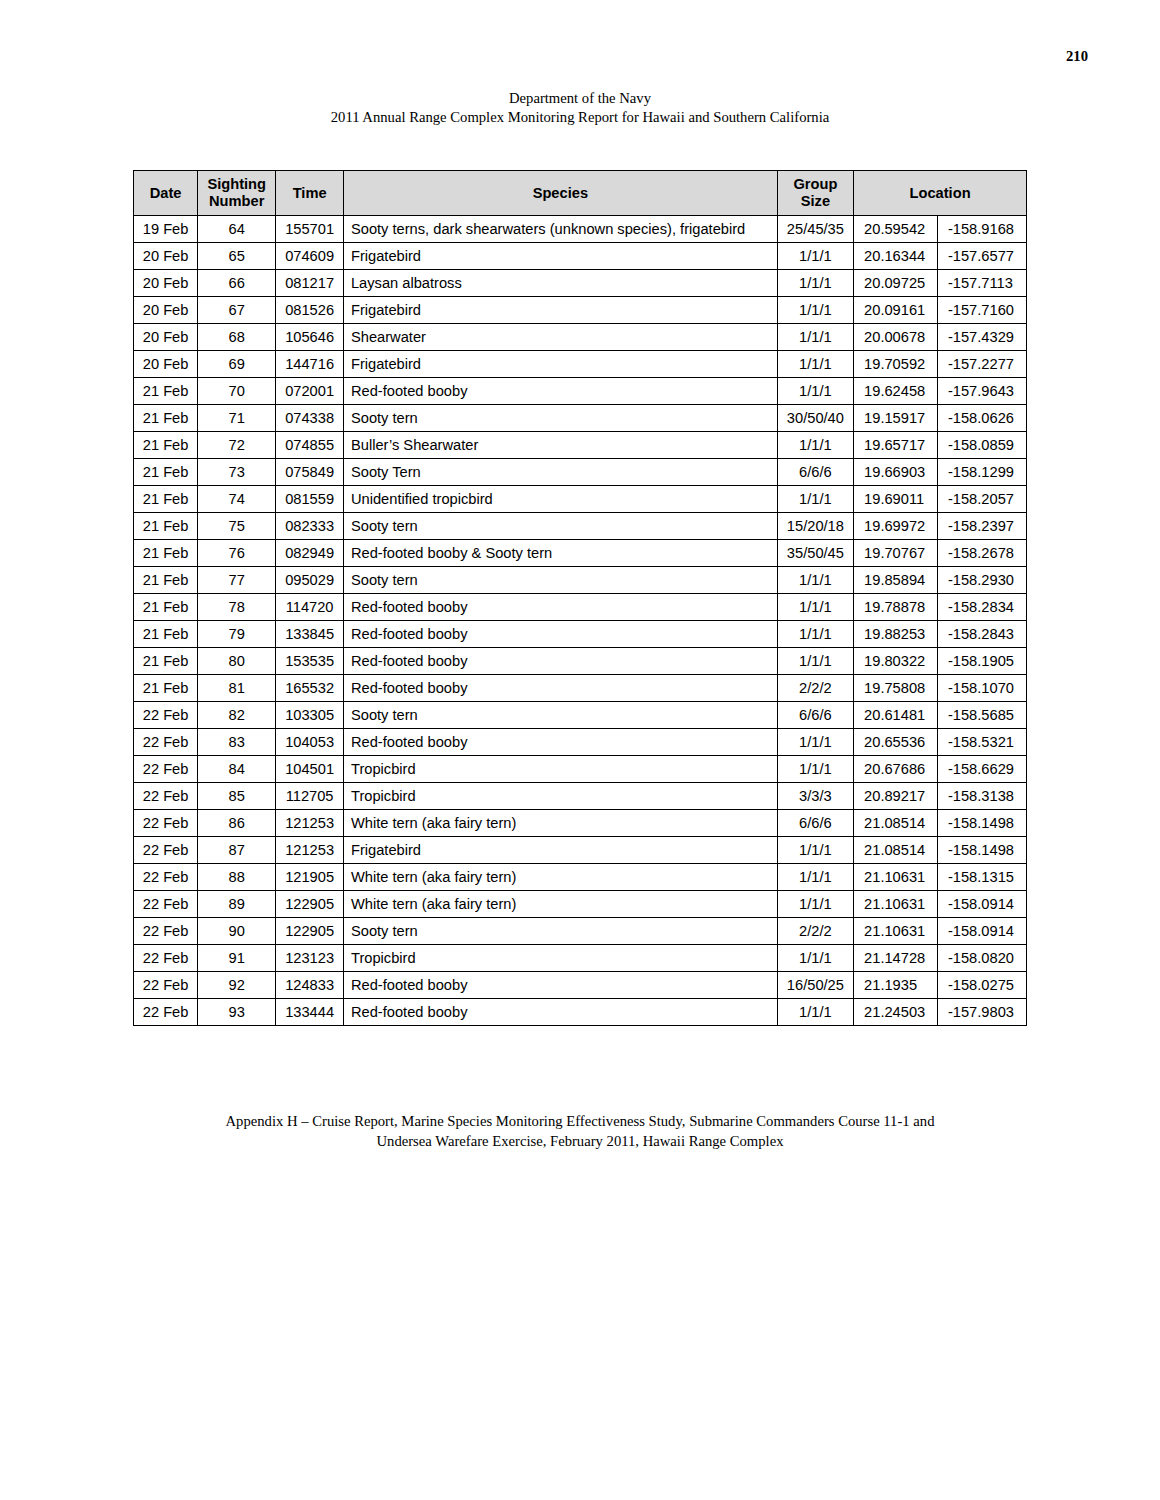210
Department of the Navy
2011 Annual Range Complex Monitoring Report for Hawaii and Southern California
Seabird sightings recorded during the February 2011 Hawaii Range Complex monitoring cruise
| Date | Sighting Number | Time | Species | Group Size | Location |
| --- | --- | --- | --- | --- | --- |
| 19 Feb | 64 | 155701 | Sooty terns, dark shearwaters (unknown species), frigatebird | 25/45/35 | 20.59542 | -158.9168 |
| 20 Feb | 65 | 074609 | Frigatebird | 1/1/1 | 20.16344 | -157.6577 |
| 20 Feb | 66 | 081217 | Laysan albatross | 1/1/1 | 20.09725 | -157.7113 |
| 20 Feb | 67 | 081526 | Frigatebird | 1/1/1 | 20.09161 | -157.7160 |
| 20 Feb | 68 | 105646 | Shearwater | 1/1/1 | 20.00678 | -157.4329 |
| 20 Feb | 69 | 144716 | Frigatebird | 1/1/1 | 19.70592 | -157.2277 |
| 21 Feb | 70 | 072001 | Red-footed booby | 1/1/1 | 19.62458 | -157.9643 |
| 21 Feb | 71 | 074338 | Sooty tern | 30/50/40 | 19.15917 | -158.0626 |
| 21 Feb | 72 | 074855 | Buller’s Shearwater | 1/1/1 | 19.65717 | -158.0859 |
| 21 Feb | 73 | 075849 | Sooty Tern | 6/6/6 | 19.66903 | -158.1299 |
| 21 Feb | 74 | 081559 | Unidentified tropicbird | 1/1/1 | 19.69011 | -158.2057 |
| 21 Feb | 75 | 082333 | Sooty tern | 15/20/18 | 19.69972 | -158.2397 |
| 21 Feb | 76 | 082949 | Red-footed booby & Sooty tern | 35/50/45 | 19.70767 | -158.2678 |
| 21 Feb | 77 | 095029 | Sooty tern | 1/1/1 | 19.85894 | -158.2930 |
| 21 Feb | 78 | 114720 | Red-footed booby | 1/1/1 | 19.78878 | -158.2834 |
| 21 Feb | 79 | 133845 | Red-footed booby | 1/1/1 | 19.88253 | -158.2843 |
| 21 Feb | 80 | 153535 | Red-footed booby | 1/1/1 | 19.80322 | -158.1905 |
| 21 Feb | 81 | 165532 | Red-footed booby | 2/2/2 | 19.75808 | -158.1070 |
| 22 Feb | 82 | 103305 | Sooty tern | 6/6/6 | 20.61481 | -158.5685 |
| 22 Feb | 83 | 104053 | Red-footed booby | 1/1/1 | 20.65536 | -158.5321 |
| 22 Feb | 84 | 104501 | Tropicbird | 1/1/1 | 20.67686 | -158.6629 |
| 22 Feb | 85 | 112705 | Tropicbird | 3/3/3 | 20.89217 | -158.3138 |
| 22 Feb | 86 | 121253 | White tern (aka fairy tern) | 6/6/6 | 21.08514 | -158.1498 |
| 22 Feb | 87 | 121253 | Frigatebird | 1/1/1 | 21.08514 | -158.1498 |
| 22 Feb | 88 | 121905 | White tern (aka fairy tern) | 1/1/1 | 21.10631 | -158.1315 |
| 22 Feb | 89 | 122905 | White tern (aka fairy tern) | 1/1/1 | 21.10631 | -158.0914 |
| 22 Feb | 90 | 122905 | Sooty tern | 2/2/2 | 21.10631 | -158.0914 |
| 22 Feb | 91 | 123123 | Tropicbird | 1/1/1 | 21.14728 | -158.0820 |
| 22 Feb | 92 | 124833 | Red-footed booby | 16/50/25 | 21.1935 | -158.0275 |
| 22 Feb | 93 | 133444 | Red-footed booby | 1/1/1 | 21.24503 | -157.9803 |
Appendix H – Cruise Report, Marine Species Monitoring Effectiveness Study, Submarine Commanders Course 11-1 and
Undersea Warefare Exercise, February 2011, Hawaii Range Complex